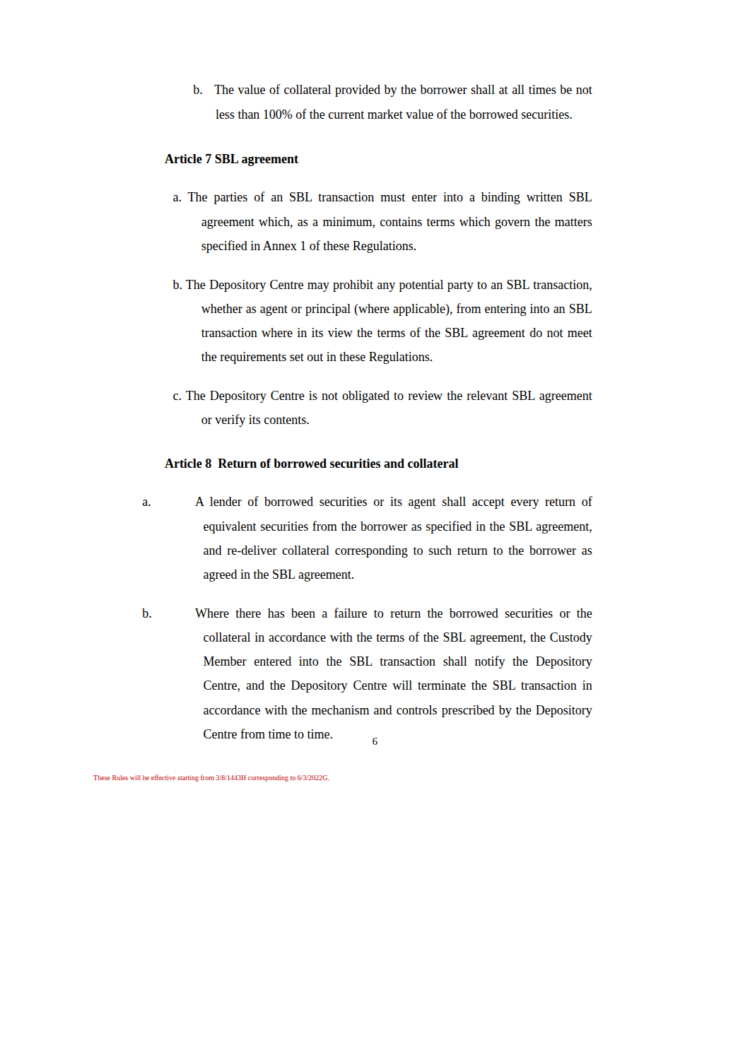b. The value of collateral provided by the borrower shall at all times be not less than 100% of the current market value of the borrowed securities.
Article 7 SBL agreement
a. The parties of an SBL transaction must enter into a binding written SBL agreement which, as a minimum, contains terms which govern the matters specified in Annex 1 of these Regulations.
b. The Depository Centre may prohibit any potential party to an SBL transaction, whether as agent or principal (where applicable), from entering into an SBL transaction where in its view the terms of the SBL agreement do not meet the requirements set out in these Regulations.
c. The Depository Centre is not obligated to review the relevant SBL agreement or verify its contents.
Article 8 Return of borrowed securities and collateral
a. A lender of borrowed securities or its agent shall accept every return of equivalent securities from the borrower as specified in the SBL agreement, and re-deliver collateral corresponding to such return to the borrower as agreed in the SBL agreement.
b. Where there has been a failure to return the borrowed securities or the collateral in accordance with the terms of the SBL agreement, the Custody Member entered into the SBL transaction shall notify the Depository Centre, and the Depository Centre will terminate the SBL transaction in accordance with the mechanism and controls prescribed by the Depository Centre from time to time.
6
These Rules will be effective starting from 3/8/1443H corresponding to 6/3/2022G.